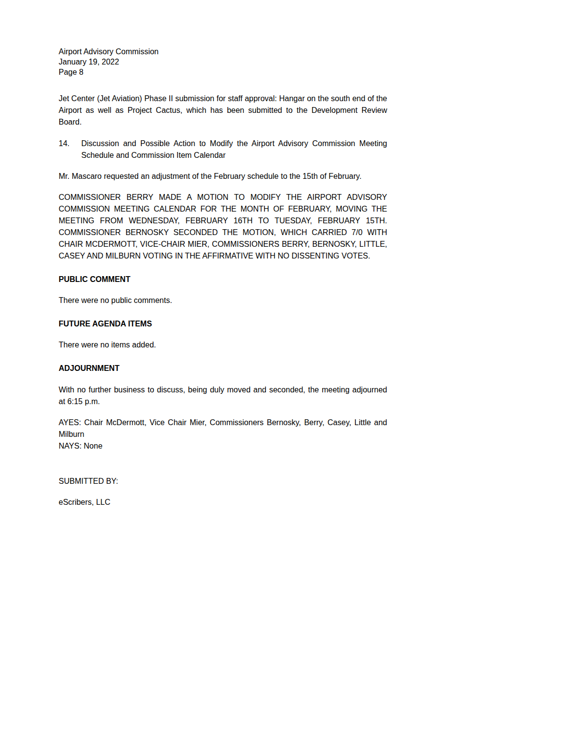Airport Advisory Commission
January 19, 2022
Page 8
Jet Center (Jet Aviation) Phase II submission for staff approval: Hangar on the south end of the Airport as well as Project Cactus, which has been submitted to the Development Review Board.
14. Discussion and Possible Action to Modify the Airport Advisory Commission Meeting Schedule and Commission Item Calendar
Mr. Mascaro requested an adjustment of the February schedule to the 15th of February.
Commissioner Berry made a motion to modify the Airport Advisory Commission meeting calendar for the month of February, moving the meeting from Wednesday, February 16th to Tuesday, February 15th. Commissioner Bernosky seconded the motion, which carried 7/0 with Chair McDermott, Vice-Chair Mier, Commissioners Berry, Bernosky, Little, Casey and Milburn voting in the affirmative with no dissenting votes.
Public Comment
There were no public comments.
Future Agenda Items
There were no items added.
Adjournment
With no further business to discuss, being duly moved and seconded, the meeting adjourned at 6:15 p.m.
AYES: Chair McDermott, Vice Chair Mier, Commissioners Bernosky, Berry, Casey, Little and Milburn
NAYS: None
SUBMITTED BY:
eScribers, LLC